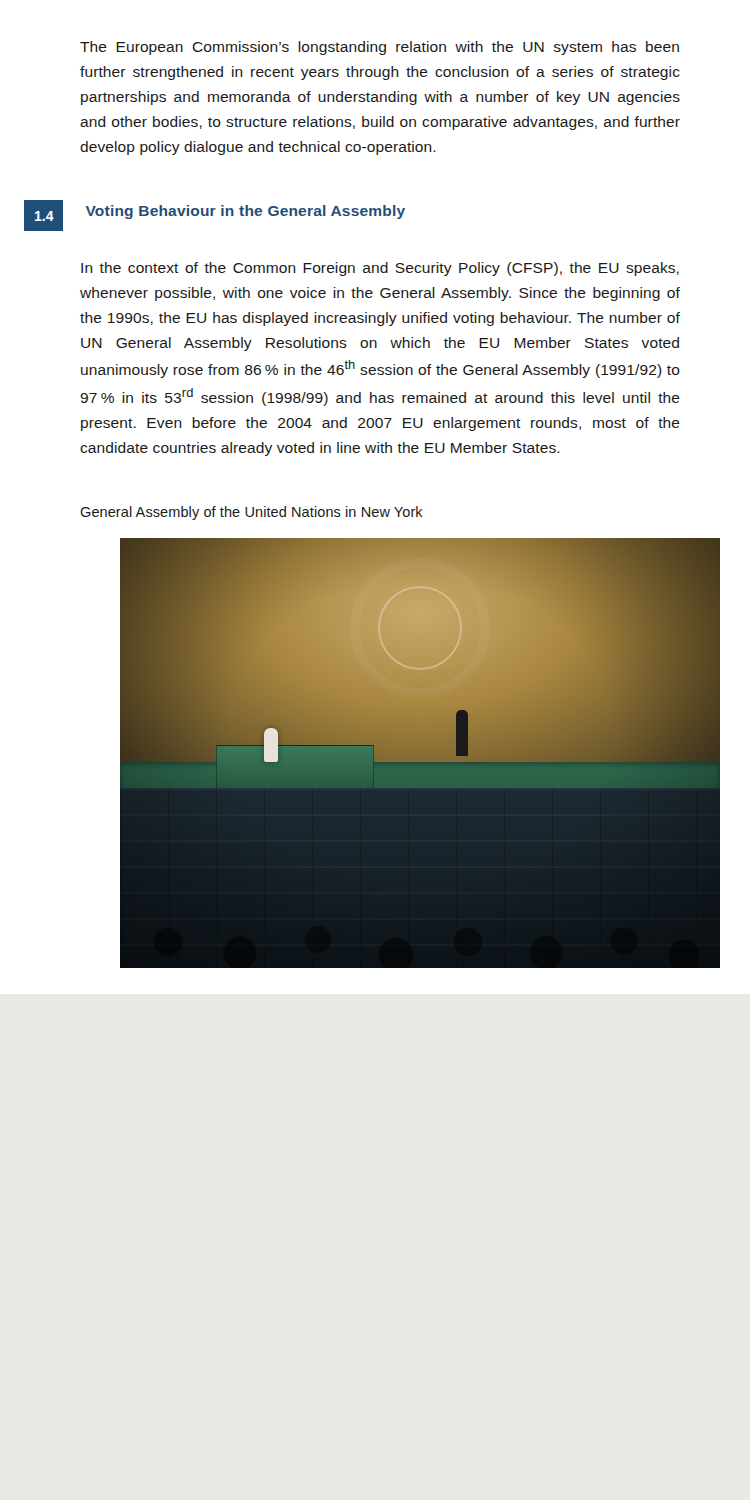The European Commission’s longstanding relation with the UN system has been further strengthened in recent years through the conclusion of a series of strategic partnerships and memoranda of understanding with a number of key UN agencies and other bodies, to structure relations, build on comparative advantages, and further develop policy dialogue and technical co-operation.
1.4
Voting Behaviour in the General Assembly
In the context of the Common Foreign and Security Policy (CFSP), the EU speaks, whenever possible, with one voice in the General Assembly. Since the beginning of the 1990s, the EU has displayed increasingly unified voting behaviour. The number of UN General Assembly Resolutions on which the EU Member States voted unanimously rose from 86 % in the 46th session of the General Assembly (1991/92) to 97 % in its 53rd session (1998/99) and has remained at around this level until the present. Even before the 2004 and 2007 EU enlargement rounds, most of the candidate countries already voted in line with the EU Member States.
General Assembly of the United Nations in New York